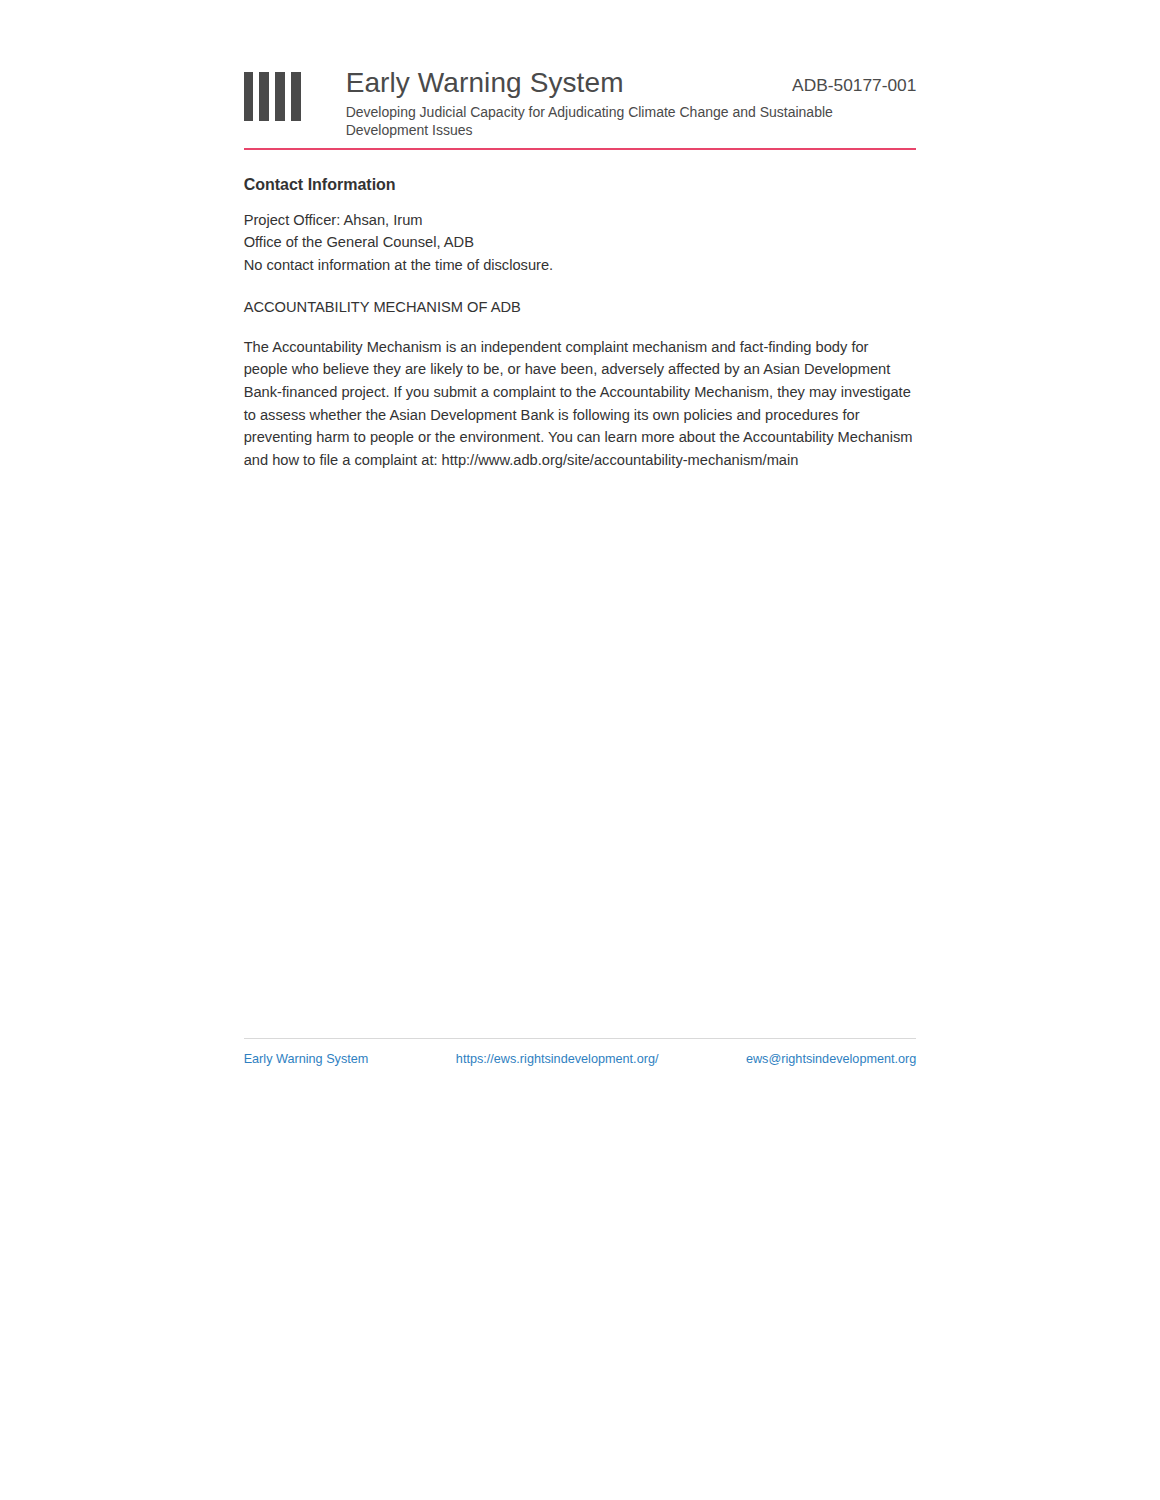Early Warning System
Developing Judicial Capacity for Adjudicating Climate Change and Sustainable Development Issues
ADB-50177-001
Contact Information
Project Officer: Ahsan, Irum
Office of the General Counsel, ADB
No contact information at the time of disclosure.
ACCOUNTABILITY MECHANISM OF ADB
The Accountability Mechanism is an independent complaint mechanism and fact-finding body for people who believe they are likely to be, or have been, adversely affected by an Asian Development Bank-financed project. If you submit a complaint to the Accountability Mechanism, they may investigate to assess whether the Asian Development Bank is following its own policies and procedures for preventing harm to people or the environment. You can learn more about the Accountability Mechanism and how to file a complaint at: http://www.adb.org/site/accountability-mechanism/main
Early Warning System
https://ews.rightsindevelopment.org/
ews@rightsindevelopment.org